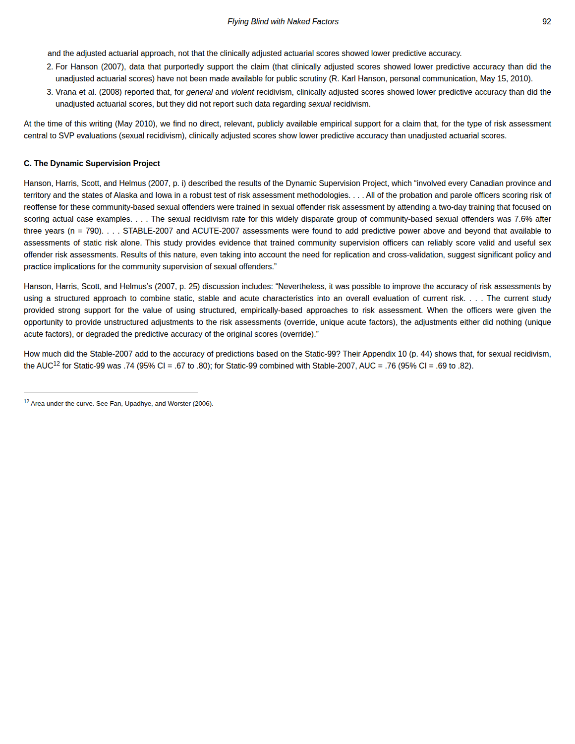Flying Blind with Naked Factors 92
and the adjusted actuarial approach, not that the clinically adjusted actuarial scores showed lower predictive accuracy.
For Hanson (2007), data that purportedly support the claim (that clinically adjusted scores showed lower predictive accuracy than did the unadjusted actuarial scores) have not been made available for public scrutiny (R. Karl Hanson, personal communication, May 15, 2010).
Vrana et al. (2008) reported that, for general and violent recidivism, clinically adjusted scores showed lower predictive accuracy than did the unadjusted actuarial scores, but they did not report such data regarding sexual recidivism.
At the time of this writing (May 2010), we find no direct, relevant, publicly available empirical support for a claim that, for the type of risk assessment central to SVP evaluations (sexual recidivism), clinically adjusted scores show lower predictive accuracy than unadjusted actuarial scores.
C. The Dynamic Supervision Project
Hanson, Harris, Scott, and Helmus (2007, p. i) described the results of the Dynamic Supervision Project, which “involved every Canadian province and territory and the states of Alaska and Iowa in a robust test of risk assessment methodologies. . . . All of the probation and parole officers scoring risk of reoffense for these community-based sexual offenders were trained in sexual offender risk assessment by attending a two-day training that focused on scoring actual case examples. . . . The sexual recidivism rate for this widely disparate group of community-based sexual offenders was 7.6% after three years (n = 790). . . . STABLE-2007 and ACUTE-2007 assessments were found to add predictive power above and beyond that available to assessments of static risk alone. This study provides evidence that trained community supervision officers can reliably score valid and useful sex offender risk assessments. Results of this nature, even taking into account the need for replication and cross-validation, suggest significant policy and practice implications for the community supervision of sexual offenders.”
Hanson, Harris, Scott, and Helmus’s (2007, p. 25) discussion includes: “Nevertheless, it was possible to improve the accuracy of risk assessments by using a structured approach to combine static, stable and acute characteristics into an overall evaluation of current risk. . . . The current study provided strong support for the value of using structured, empirically-based approaches to risk assessment. When the officers were given the opportunity to provide unstructured adjustments to the risk assessments (override, unique acute factors), the adjustments either did nothing (unique acute factors), or degraded the predictive accuracy of the original scores (override).”
How much did the Stable-2007 add to the accuracy of predictions based on the Static-99? Their Appendix 10 (p. 44) shows that, for sexual recidivism, the AUC12 for Static-99 was .74 (95% CI = .67 to .80); for Static-99 combined with Stable-2007, AUC = .76 (95% CI = .69 to .82).
12 Area under the curve. See Fan, Upadhye, and Worster (2006).